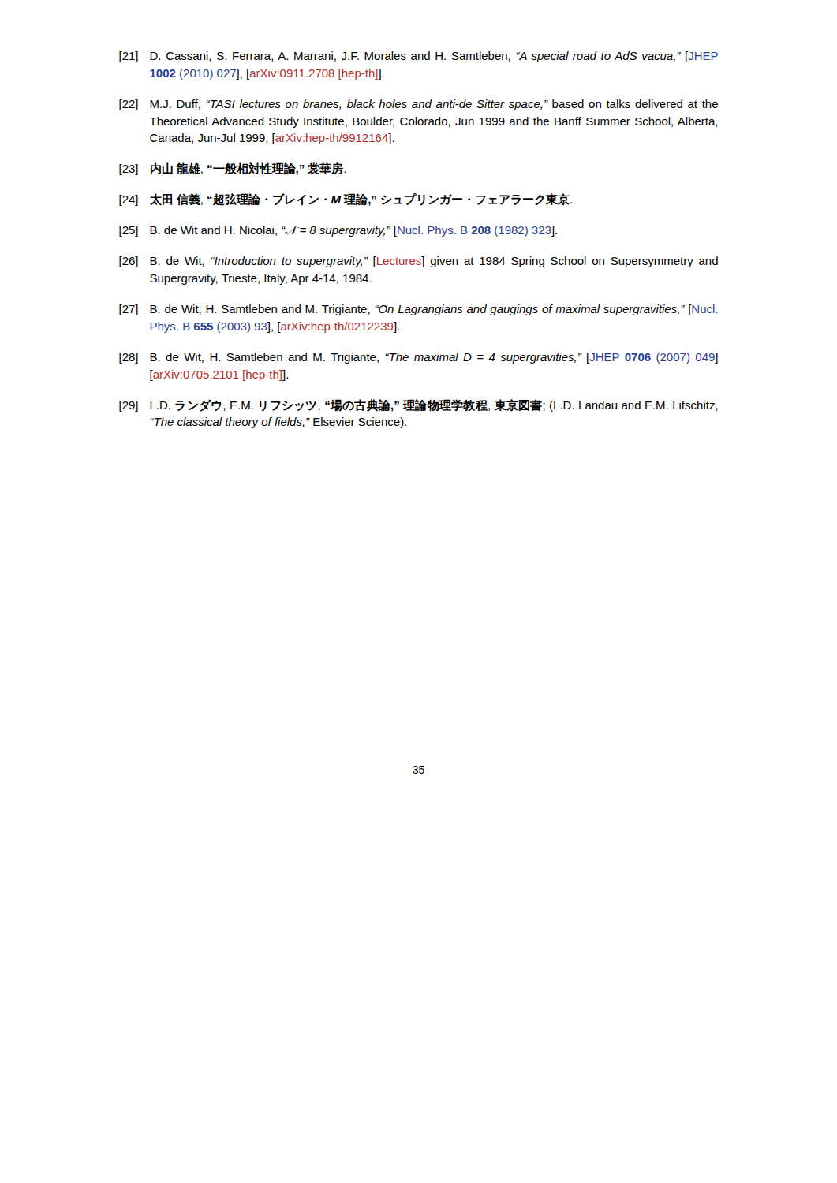[21] D. Cassani, S. Ferrara, A. Marrani, J.F. Morales and H. Samtleben, “A special road to AdS vacua,” [JHEP 1002 (2010) 027], [arXiv:0911.2708 [hep-th]].
[22] M.J. Duff, “TASI lectures on branes, black holes and anti-de Sitter space,” based on talks delivered at the Theoretical Advanced Study Institute, Boulder, Colorado, Jun 1999 and the Banff Summer School, Alberta, Canada, Jun-Jul 1999, [arXiv:hep-th/9912164].
[23] 内山 龍雄, “一般相対性理論,” 裳華房.
[24] 太田 信義, “超弦理論・ブレイン・M 理論,” シュプリンガー・フェアラーク東京.
[25] B. de Wit and H. Nicolai, “𝒩 = 8 supergravity,” [Nucl. Phys. B 208 (1982) 323].
[26] B. de Wit, “Introduction to supergravity,” [Lectures] given at 1984 Spring School on Supersymmetry and Supergravity, Trieste, Italy, Apr 4-14, 1984.
[27] B. de Wit, H. Samtleben and M. Trigiante, “On Lagrangians and gaugings of maximal supergravities,” [Nucl. Phys. B 655 (2003) 93], [arXiv:hep-th/0212239].
[28] B. de Wit, H. Samtleben and M. Trigiante, “The maximal D = 4 supergravities,” [JHEP 0706 (2007) 049] [arXiv:0705.2101 [hep-th]].
[29] L.D. ランダウ, E.M. リフシッツ, “場の古典論,” 理論物理学教程, 東京図書; (L.D. Landau and E.M. Lifschitz, “The classical theory of fields,” Elsevier Science).
35